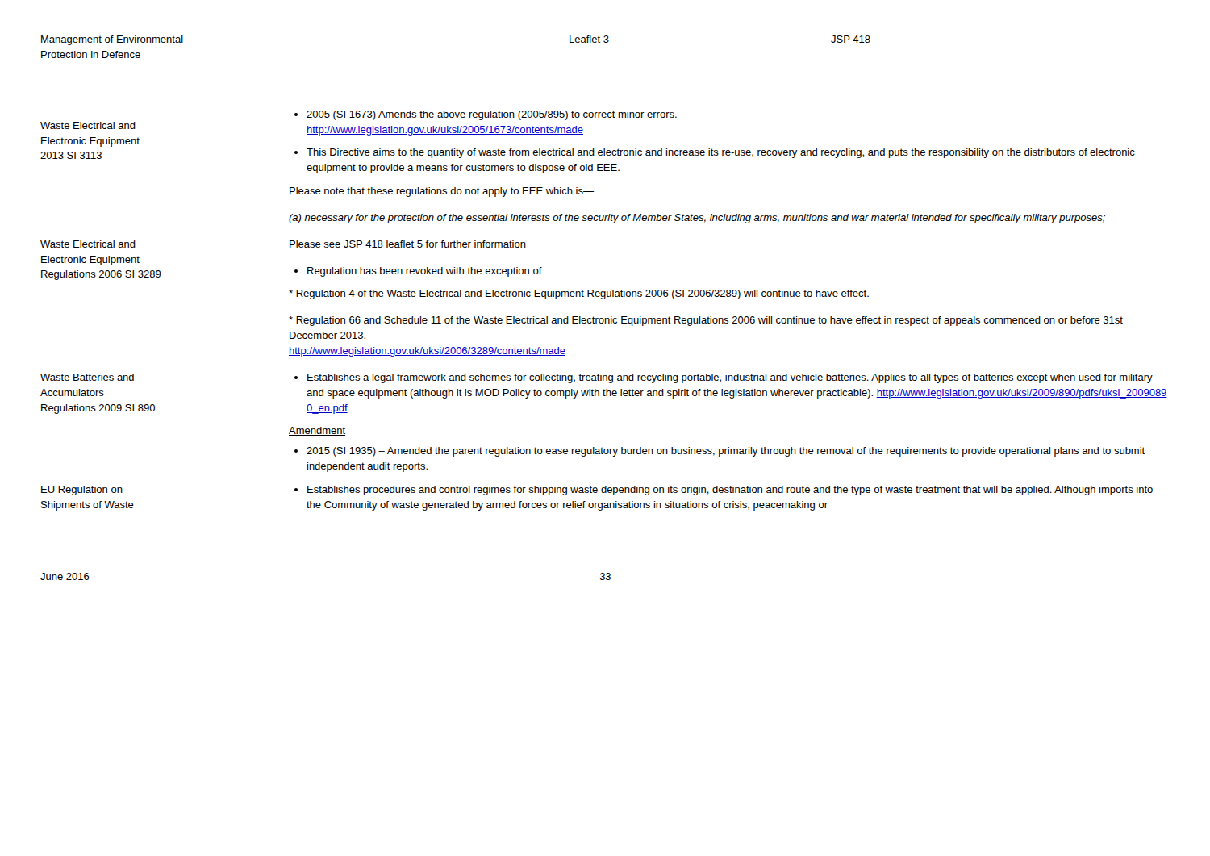Management of Environmental
Protection in Defence
Leaflet 3
JSP 418
| Waste Electrical and Electronic Equipment 2013 SI 3113 | 2005 (SI 1673) Amends the above regulation (2005/895) to correct minor errors. http://www.legislation.gov.uk/uksi/2005/1673/contents/made This Directive aims to the quantity of waste from electrical and electronic and increase its re-use, recovery and recycling, and puts the responsibility on the distributors of electronic equipment to provide a means for customers to dispose of old EEE. Please note that these regulations do not apply to EEE which is— (a) necessary for the protection of the essential interests of the security of Member States, including arms, munitions and war material intended for specifically military purposes; |
| Waste Electrical and Electronic Equipment Regulations 2006 SI 3289 | Please see JSP 418 leaflet 5 for further information Regulation has been revoked with the exception of |
| | * Regulation 4 of the Waste Electrical and Electronic Equipment Regulations 2006 (SI 2006/3289) will continue to have effect. * Regulation 66 and Schedule 11 of the Waste Electrical and Electronic Equipment Regulations 2006 will continue to have effect in respect of appeals commenced on or before 31st December 2013. http://www.legislation.gov.uk/uksi/2006/3289/contents/made |
| Waste Batteries and Accumulators Regulations 2009 SI 890 | Establishes a legal framework and schemes for collecting, treating and recycling portable, industrial and vehicle batteries. Applies to all types of batteries except when used for military and space equipment (although it is MOD Policy to comply with the letter and spirit of the legislation wherever practicable). http://www.legislation.gov.uk/uksi/2009/890/pdfs/uksi_20090890_en.pdf |
| | Amendment 2015 (SI 1935) – Amended the parent regulation to ease regulatory burden on business, primarily through the removal of the requirements to provide operational plans and to submit independent audit reports. |
| EU Regulation on Shipments of Waste | Establishes procedures and control regimes for shipping waste depending on its origin, destination and route and the type of waste treatment that will be applied. Although imports into the Community of waste generated by armed forces or relief organisations in situations of crisis, peacemaking or |
June 2016
33